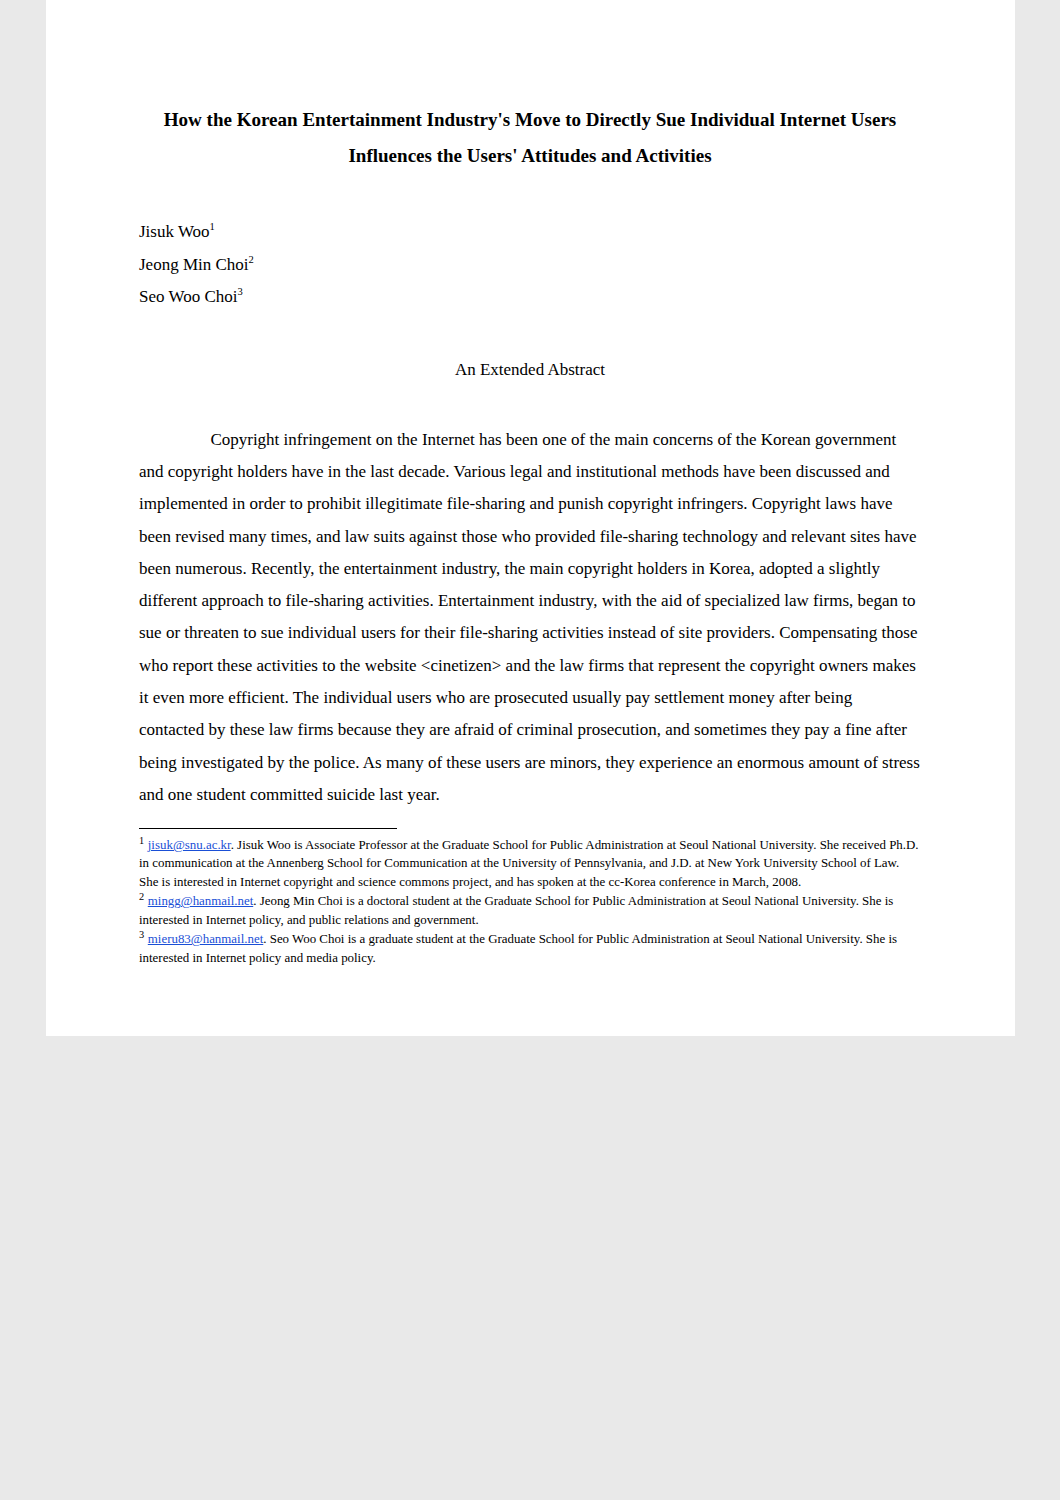How the Korean Entertainment Industry's Move to Directly Sue Individual Internet Users Influences the Users' Attitudes and Activities
Jisuk Woo1
Jeong Min Choi2
Seo Woo Choi3
An Extended Abstract
Copyright infringement on the Internet has been one of the main concerns of the Korean government and copyright holders have in the last decade. Various legal and institutional methods have been discussed and implemented in order to prohibit illegitimate file-sharing and punish copyright infringers. Copyright laws have been revised many times, and law suits against those who provided file-sharing technology and relevant sites have been numerous. Recently, the entertainment industry, the main copyright holders in Korea, adopted a slightly different approach to file-sharing activities. Entertainment industry, with the aid of specialized law firms, began to sue or threaten to sue individual users for their file-sharing activities instead of site providers. Compensating those who report these activities to the website <cinetizen> and the law firms that represent the copyright owners makes it even more efficient. The individual users who are prosecuted usually pay settlement money after being contacted by these law firms because they are afraid of criminal prosecution, and sometimes they pay a fine after being investigated by the police. As many of these users are minors, they experience an enormous amount of stress and one student committed suicide last year.
1jisuk@snu.ac.kr. Jisuk Woo is Associate Professor at the Graduate School for Public Administration at Seoul National University. She received Ph.D. in communication at the Annenberg School for Communication at the University of Pennsylvania, and J.D. at New York University School of Law. She is interested in Internet copyright and science commons project, and has spoken at the cc-Korea conference in March, 2008.
2mingg@hanmail.net. Jeong Min Choi is a doctoral student at the Graduate School for Public Administration at Seoul National University. She is interested in Internet policy, and public relations and government.
3mieru83@hanmail.net. Seo Woo Choi is a graduate student at the Graduate School for Public Administration at Seoul National University. She is interested in Internet policy and media policy.